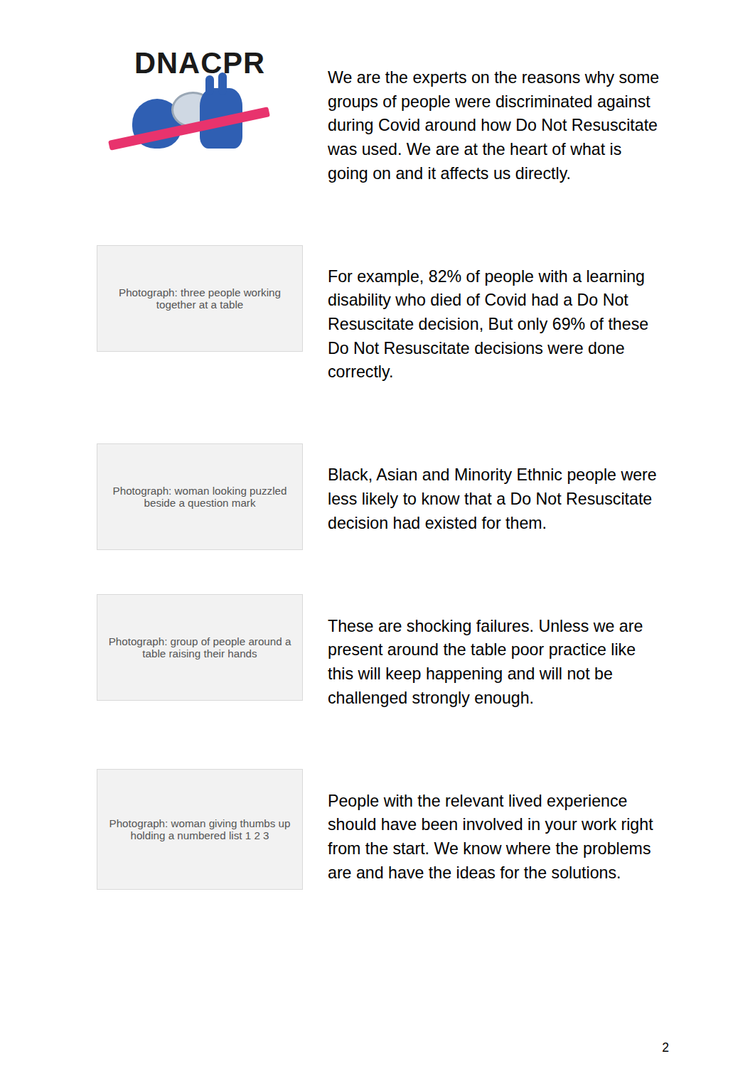DNACPR
We are the experts on the reasons why some groups of people were discriminated against during Covid around how Do Not Resuscitate was used. We are at the heart of what is going on and it affects us directly.
Photograph: three people working together at a table
For example, 82% of people with a learning disability who died of Covid had a Do Not Resuscitate decision, But only 69% of these Do Not Resuscitate decisions were done correctly.
Photograph: woman looking puzzled beside a question mark
Black, Asian and Minority Ethnic people were less likely to know that a Do Not Resuscitate decision had existed for them.
Photograph: group of people around a table raising their hands
These are shocking failures. Unless we are present around the table poor practice like this will keep happening and will not be challenged strongly enough.
Photograph: woman giving thumbs up holding a numbered list 1 2 3
People with the relevant lived experience should have been involved in your work right from the start. We know where the problems are and have the ideas for the solutions.
2